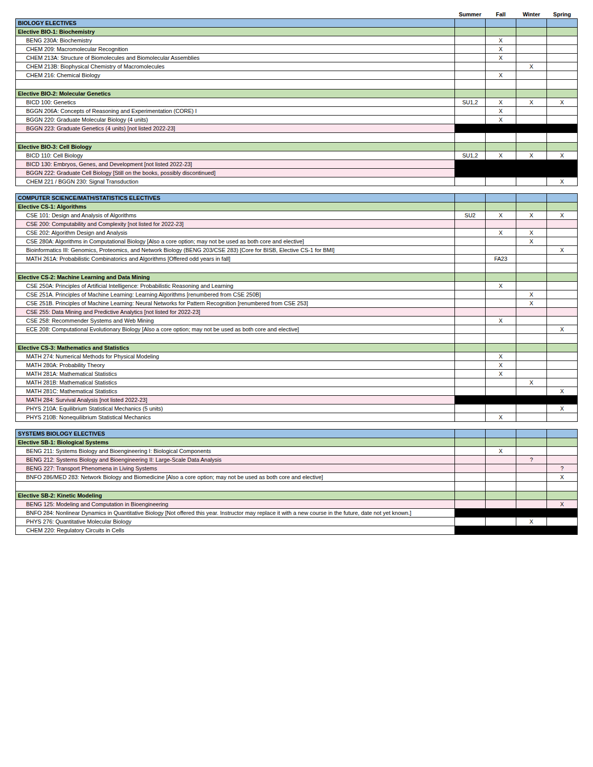| | Summer | Fall | Winter | Spring |
| BIOLOGY ELECTIVES | | | | |
| Elective BIO-1: Biochemistry | | | | |
| BENG 230A: Biochemistry | | X | | |
| CHEM 209: Macromolecular Recognition | | X | | |
| CHEM 213A: Structure of Biomolecules and Biomolecular Assemblies | | X | | |
| CHEM 213B: Biophysical Chemistry of Macromolecules | | | X | |
| CHEM 216: Chemical Biology | | X | | |
| Elective BIO-2: Molecular Genetics | | | | |
| BICD 100: Genetics | SU1,2 | X | X | X |
| BGGN 206A: Concepts of Reasoning and Experimentation (CORE) I | | X | | |
| BGGN 220: Graduate Molecular Biology (4 units) | | X | | |
| BGGN 223: Graduate Genetics (4 units) [not listed 2022-23] | | | | |
| Elective BIO-3: Cell Biology | | | | |
| BICD 110: Cell Biology | SU1,2 | X | X | X |
| BICD 130: Embryos, Genes, and Development [not listed 2022-23] | | | | |
| BGGN 222: Graduate Cell Biology [Still on the books, possibly discontinued] | | | | |
| CHEM 221 / BGGN 230: Signal Transduction | | | | X |
| COMPUTER SCIENCE/MATH/STATISTICS ELECTIVES | | | | |
| Elective CS-1: Algorithms | | | | |
| CSE 101: Design and Analysis of Algorithms | SU2 | X | X | X |
| CSE 200: Computability and Complexity [not listed for 2022-23] | | | | |
| CSE 202: Algorithm Design and Analysis | | X | X | |
| CSE 280A: Algorithms in Computational Biology [Also a core option; may not be used as both core and elective] | | | X | |
| Bioinformatics III: Genomics, Proteomics, and Network Biology (BENG 203/CSE 283) [Core for BISB, Elective CS-1 for BMI] | | | | X |
| MATH 261A: Probabilistic Combinatorics and Algorithms [Offered odd years in fall] | | FA23 | | |
| Elective CS-2: Machine Learning and Data Mining | | | | |
| CSE 250A: Principles of Artificial Intelligence: Probabilistic Reasoning and Learning | | X | | |
| CSE 251A. Principles of Machine Learning: Learning Algorithms [renumbered from CSE 250B] | | | X | |
| CSE 251B. Principles of Machine Learning: Neural Networks for Pattern Recognition [renumbered from CSE 253] | | | X | |
| CSE 255: Data Mining and Predictive Analytics [not listed for 2022-23] | | | | |
| CSE 258: Recommender Systems and Web Mining | | X | | |
| ECE 208: Computational Evolutionary Biology [Also a core option; may not be used as both core and elective] | | | | X |
| Elective CS-3: Mathematics and Statistics | | | | |
| MATH 274: Numerical Methods for Physical Modeling | | X | | |
| MATH 280A: Probability Theory | | X | | |
| MATH 281A: Mathematical Statistics | | X | | |
| MATH 281B: Mathematical Statistics | | | X | |
| MATH 281C: Mathematical Statistics | | | | X |
| MATH 284: Survival Analysis [not listed 2022-23] | | | | |
| PHYS 210A: Equilibrium Statistical Mechanics (5 units) | | | | X |
| PHYS 210B: Nonequilibrium Statistical Mechanics | | X | | |
| SYSTEMS BIOLOGY ELECTIVES | | | | |
| Elective SB-1: Biological Systems | | | | |
| BENG 211: Systems Biology and Bioengineering I: Biological Components | | X | | |
| BENG 212: Systems Biology and Bioengineering II: Large-Scale Data Analysis | | | ? | |
| BENG 227: Transport Phenomena in Living Systems | | | | ? |
| BNFO 286/MED 283: Network Biology and Biomedicine [Also a core option; may not be used as both core and elective] | | | | X |
| Elective SB-2: Kinetic Modeling | | | | |
| BENG 125: Modeling and Computation in Bioengineering | | | | X |
| BNFO 284: Nonlinear Dynamics in Quantitative Biology [Not offered this year. Instructor may replace it with a new course in the future, date not yet known.] | | | | |
| PHYS 276: Quantitative Molecular Biology | | | X | |
| CHEM 220: Regulatory Circuits in Cells | | | | |